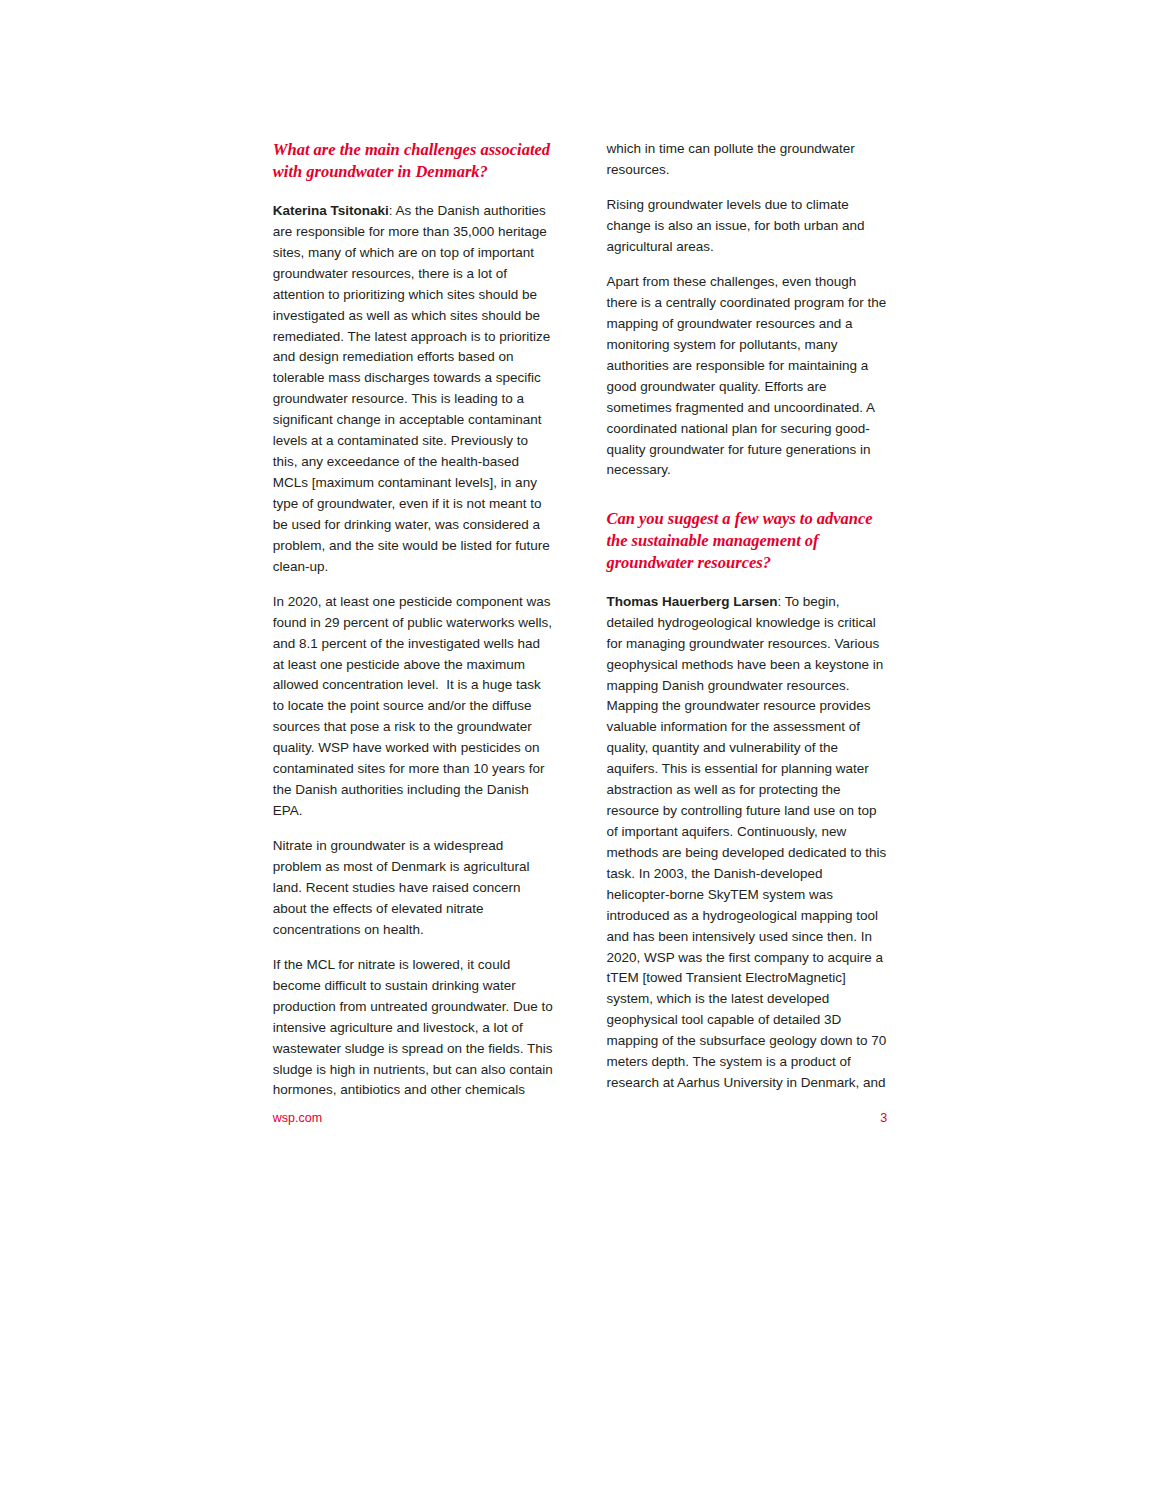What are the main challenges associated with groundwater in Denmark?
Katerina Tsitonaki: As the Danish authorities are responsible for more than 35,000 heritage sites, many of which are on top of important groundwater resources, there is a lot of attention to prioritizing which sites should be investigated as well as which sites should be remediated. The latest approach is to prioritize and design remediation efforts based on tolerable mass discharges towards a specific groundwater resource. This is leading to a significant change in acceptable contaminant levels at a contaminated site. Previously to this, any exceedance of the health-based MCLs [maximum contaminant levels], in any type of groundwater, even if it is not meant to be used for drinking water, was considered a problem, and the site would be listed for future clean-up.
In 2020, at least one pesticide component was found in 29 percent of public waterworks wells, and 8.1 percent of the investigated wells had at least one pesticide above the maximum allowed concentration level. It is a huge task to locate the point source and/or the diffuse sources that pose a risk to the groundwater quality. WSP have worked with pesticides on contaminated sites for more than 10 years for the Danish authorities including the Danish EPA.
Nitrate in groundwater is a widespread problem as most of Denmark is agricultural land. Recent studies have raised concern about the effects of elevated nitrate concentrations on health.
If the MCL for nitrate is lowered, it could become difficult to sustain drinking water production from untreated groundwater. Due to intensive agriculture and livestock, a lot of wastewater sludge is spread on the fields. This sludge is high in nutrients, but can also contain hormones, antibiotics and other chemicals which in time can pollute the groundwater resources.
Rising groundwater levels due to climate change is also an issue, for both urban and agricultural areas.
Apart from these challenges, even though there is a centrally coordinated program for the mapping of groundwater resources and a monitoring system for pollutants, many authorities are responsible for maintaining a good groundwater quality. Efforts are sometimes fragmented and uncoordinated. A coordinated national plan for securing good-quality groundwater for future generations in necessary.
Can you suggest a few ways to advance the sustainable management of groundwater resources?
Thomas Hauerberg Larsen: To begin, detailed hydrogeological knowledge is critical for managing groundwater resources. Various geophysical methods have been a keystone in mapping Danish groundwater resources. Mapping the groundwater resource provides valuable information for the assessment of quality, quantity and vulnerability of the aquifers. This is essential for planning water abstraction as well as for protecting the resource by controlling future land use on top of important aquifers. Continuously, new methods are being developed dedicated to this task. In 2003, the Danish-developed helicopter-borne SkyTEM system was introduced as a hydrogeological mapping tool and has been intensively used since then. In 2020, WSP was the first company to acquire a tTEM [towed Transient ElectroMagnetic] system, which is the latest developed geophysical tool capable of detailed 3D mapping of the subsurface geology down to 70 meters depth. The system is a product of research at Aarhus University in Denmark, and
wsp.com 3